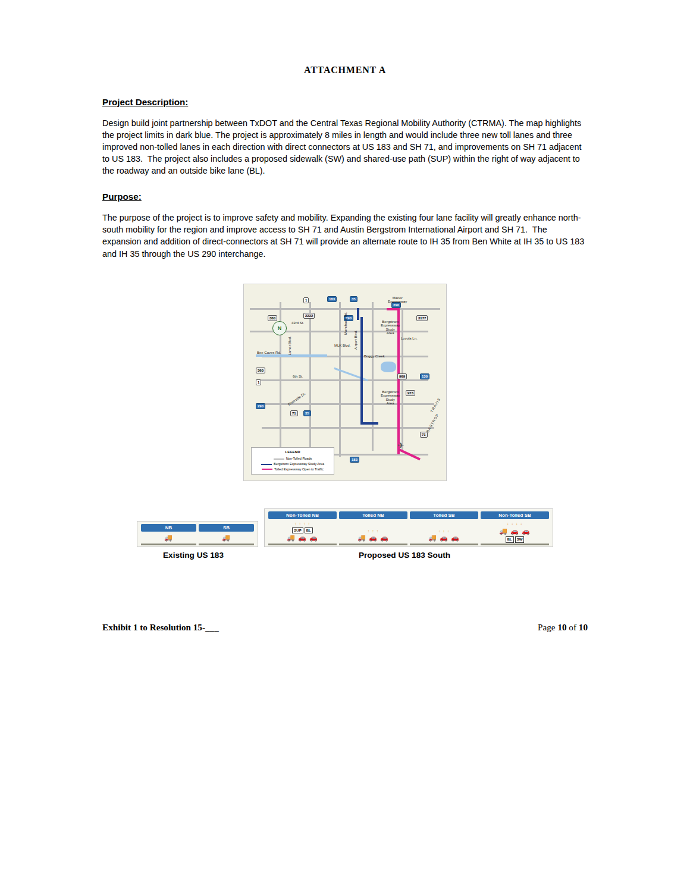ATTACHMENT A
Project Description:
Design build joint partnership between TxDOT and the Central Texas Regional Mobility Authority (CTRMA). The map highlights the project limits in dark blue. The project is approximately 8 miles in length and would include three new toll lanes and three improved non-tolled lanes in each direction with direct connectors at US 183 and SH 71, and improvements on SH 71 adjacent to US 183. The project also includes a proposed sidewalk (SW) and shared-use path (SUP) within the right of way adjacent to the roadway and an outside bike lane (BL).
Purpose:
The purpose of the project is to improve safety and mobility. Expanding the existing four lane facility will greatly enhance north-south mobility for the region and improve access to SH 71 and Austin Bergstrom International Airport and SH 71. The expansion and addition of direct-connectors at SH 71 will provide an alternate route to IH 35 from Ben White at IH 35 to US 183 and IH 35 through the US 290 interchange.
1
183
35
2222
360
290
290
3177
360
1
290
35
71
969
130
973
183
71
43rd St.
Lamar Blvd.
Bee Caves Rd.
Manchaca Rd.
Airport Blvd.
MLK Blvd.
6th St.
Riverside Dr.
Boggy Creek
Bergstrom
Expressway
Study
Area
Loyola Ln.
Bergstrom
Expressway
Study
Area
Manor
Expressway
BASTROP
TRAVIS
N
✈
LEGEND
Non-Tolled Roads
Bergstrom Expressway Study Area
Tolled Expressway Open to Traffic
BL
NB
SB
🚚
🚚
Non-Tolled NB
Tolled NB
Tolled SB
Non-Tolled SB
↑ ↑ ↑ ↑
SUP BL
🚚 🚗 🚗
↑ ↑ ↑
🚚 🚗 🚗
↓ ↓ ↓
🚚 🚗 🚗
↓ ↓ ↓ ↓
🚚 🚗 🚗
BL SW
Existing US 183
Proposed US 183 South
Exhibit 1 to Resolution 15-___
Page 10 of 10